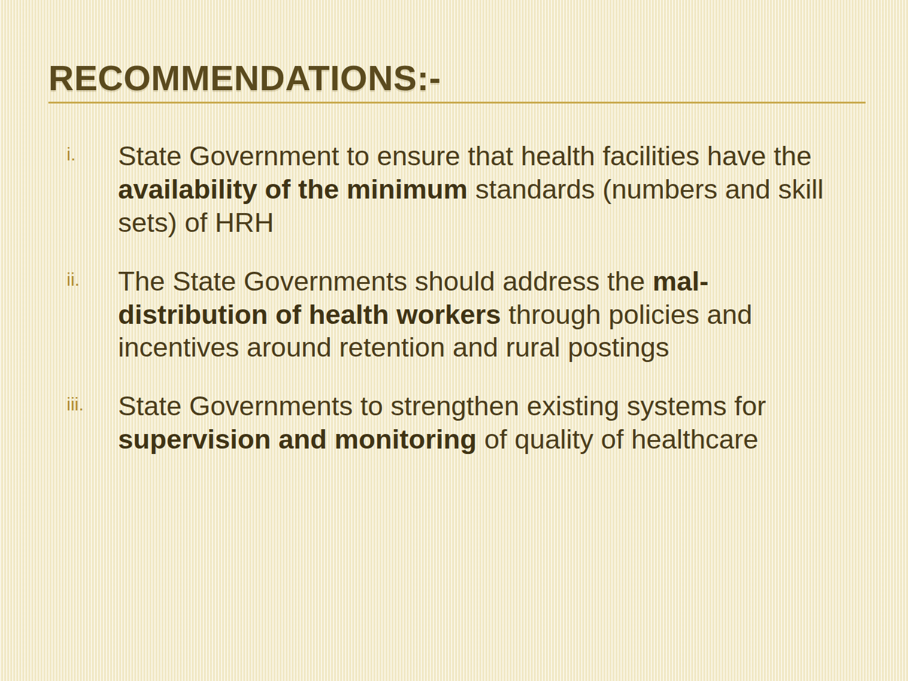Recommendations:-
State Government to ensure that health facilities have the availability of the minimum standards (numbers and skill sets) of HRH
The State Governments should address the mal-distribution of health workers through policies and incentives around retention and rural postings
State Governments to strengthen existing systems for supervision and monitoring of quality of healthcare